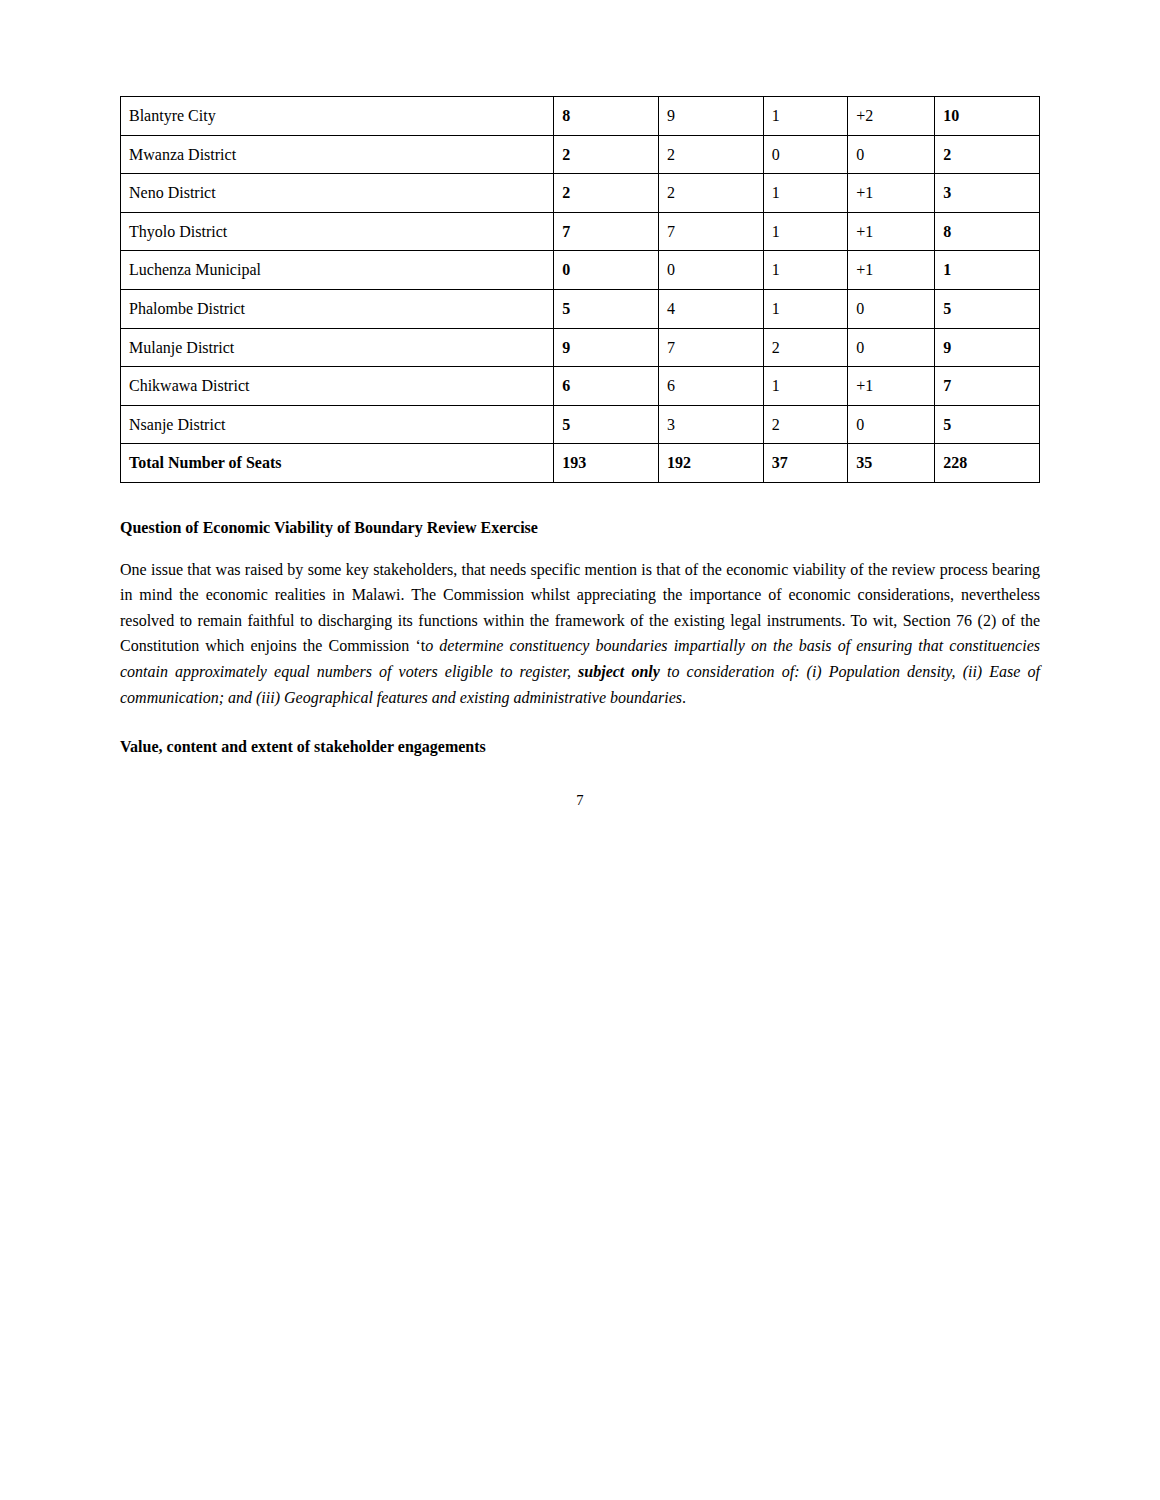| Blantyre City | 8 | 9 | 1 | +2 | 10 |
| Mwanza District | 2 | 2 | 0 | 0 | 2 |
| Neno District | 2 | 2 | 1 | +1 | 3 |
| Thyolo District | 7 | 7 | 1 | +1 | 8 |
| Luchenza Municipal | 0 | 0 | 1 | +1 | 1 |
| Phalombe District | 5 | 4 | 1 | 0 | 5 |
| Mulanje District | 9 | 7 | 2 | 0 | 9 |
| Chikwawa District | 6 | 6 | 1 | +1 | 7 |
| Nsanje District | 5 | 3 | 2 | 0 | 5 |
| Total Number of Seats | 193 | 192 | 37 | 35 | 228 |
Question of Economic Viability of Boundary Review Exercise
One issue that was raised by some key stakeholders, that needs specific mention is that of the economic viability of the review process bearing in mind the economic realities in Malawi. The Commission whilst appreciating the importance of economic considerations, nevertheless resolved to remain faithful to discharging its functions within the framework of the existing legal instruments. To wit, Section 76 (2) of the Constitution which enjoins the Commission ‘to determine constituency boundaries impartially on the basis of ensuring that constituencies contain approximately equal numbers of voters eligible to register, subject only to consideration of: (i) Population density, (ii) Ease of communication; and (iii) Geographical features and existing administrative boundaries.
Value, content and extent of stakeholder engagements
7